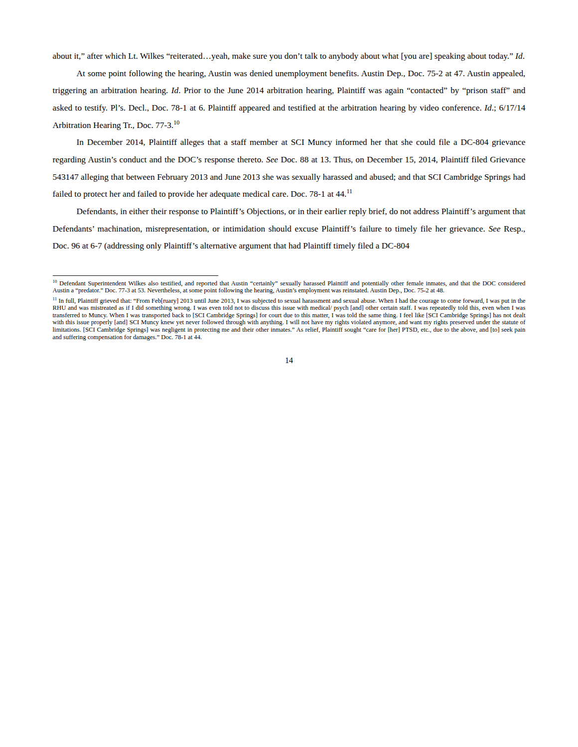about it,” after which Lt. Wilkes “reiterated…yeah, make sure you don’t talk to anybody about what [you are] speaking about today.” Id.
At some point following the hearing, Austin was denied unemployment benefits. Austin Dep., Doc. 75-2 at 47. Austin appealed, triggering an arbitration hearing. Id. Prior to the June 2014 arbitration hearing, Plaintiff was again “contacted” by “prison staff” and asked to testify. Pl’s. Decl., Doc. 78-1 at 6. Plaintiff appeared and testified at the arbitration hearing by video conference. Id.; 6/17/14 Arbitration Hearing Tr., Doc. 77-3.10
In December 2014, Plaintiff alleges that a staff member at SCI Muncy informed her that she could file a DC-804 grievance regarding Austin’s conduct and the DOC’s response thereto. See Doc. 88 at 13. Thus, on December 15, 2014, Plaintiff filed Grievance 543147 alleging that between February 2013 and June 2013 she was sexually harassed and abused; and that SCI Cambridge Springs had failed to protect her and failed to provide her adequate medical care. Doc. 78-1 at 44.11
Defendants, in either their response to Plaintiff’s Objections, or in their earlier reply brief, do not address Plaintiff’s argument that Defendants’ machination, misrepresentation, or intimidation should excuse Plaintiff’s failure to timely file her grievance. See Resp., Doc. 96 at 6-7 (addressing only Plaintiff’s alternative argument that had Plaintiff timely filed a DC-804
10 Defendant Superintendent Wilkes also testified, and reported that Austin “certainly” sexually harassed Plaintiff and potentially other female inmates, and that the DOC considered Austin a “predator.” Doc. 77-3 at 53. Nevertheless, at some point following the hearing, Austin’s employment was reinstated. Austin Dep., Doc. 75-2 at 48.
11 In full, Plaintiff grieved that: “From Feb[ruary] 2013 until June 2013, I was subjected to sexual harassment and sexual abuse. When I had the courage to come forward, I was put in the RHU and was mistreated as if I did something wrong. I was even told not to discuss this issue with medical/ psych [and] other certain staff. I was repeatedly told this, even when I was transferred to Muncy. When I was transported back to [SCI Cambridge Springs] for court due to this matter, I was told the same thing. I feel like [SCI Cambridge Springs] has not dealt with this issue properly [and] SCI Muncy knew yet never followed through with anything. I will not have my rights violated anymore, and want my rights preserved under the statute of limitations. [SCI Cambridge Springs] was negligent in protecting me and their other inmates.” As relief, Plaintiff sought “care for [her] PTSD, etc., due to the above, and [to] seek pain and suffering compensation for damages.” Doc. 78-1 at 44.
14